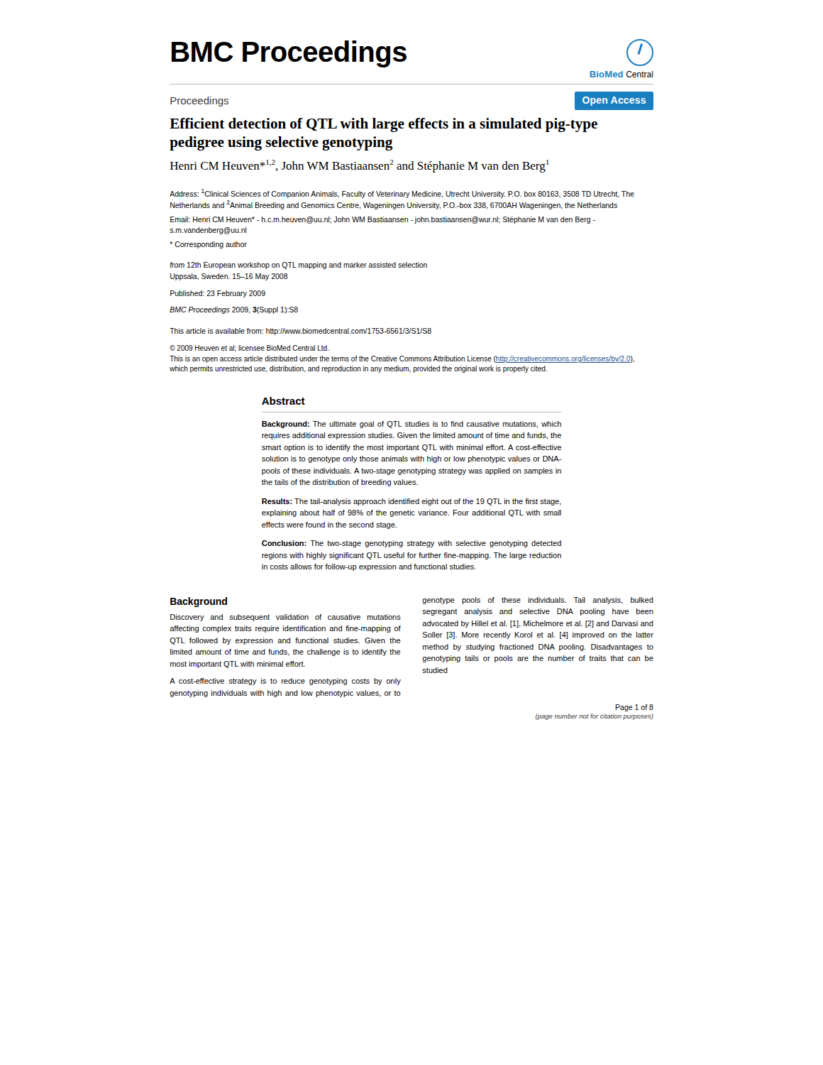BMC Proceedings
BioMed Central
Proceedings
Open Access
Efficient detection of QTL with large effects in a simulated pig-type pedigree using selective genotyping
Henri CM Heuven*1,2, John WM Bastiaansen2 and Stéphanie M van den Berg1
Address: 1Clinical Sciences of Companion Animals, Faculty of Veterinary Medicine, Utrecht University. P.O. box 80163, 3508 TD Utrecht, The Netherlands and 2Animal Breeding and Genomics Centre, Wageningen University, P.O.-box 338, 6700AH Wageningen, the Netherlands
Email: Henri CM Heuven* - h.c.m.heuven@uu.nl; John WM Bastiaansen - john.bastiaansen@wur.nl; Stéphanie M van den Berg - s.m.vandenberg@uu.nl
* Corresponding author
from 12th European workshop on QTL mapping and marker assisted selection
Uppsala, Sweden. 15–16 May 2008
Published: 23 February 2009
BMC Proceedings 2009, 3(Suppl 1):S8
This article is available from: http://www.biomedcentral.com/1753-6561/3/S1/S8
© 2009 Heuven et al; licensee BioMed Central Ltd.
This is an open access article distributed under the terms of the Creative Commons Attribution License (http://creativecommons.org/licenses/by/2.0), which permits unrestricted use, distribution, and reproduction in any medium, provided the original work is properly cited.
Abstract
Background: The ultimate goal of QTL studies is to find causative mutations, which requires additional expression studies. Given the limited amount of time and funds, the smart option is to identify the most important QTL with minimal effort. A cost-effective solution is to genotype only those animals with high or low phenotypic values or DNA-pools of these individuals. A two-stage genotyping strategy was applied on samples in the tails of the distribution of breeding values.
Results: The tail-analysis approach identified eight out of the 19 QTL in the first stage, explaining about half of 98% of the genetic variance. Four additional QTL with small effects were found in the second stage.
Conclusion: The two-stage genotyping strategy with selective genotyping detected regions with highly significant QTL useful for further fine-mapping. The large reduction in costs allows for follow-up expression and functional studies.
Background
Discovery and subsequent validation of causative mutations affecting complex traits require identification and fine-mapping of QTL followed by expression and functional studies. Given the limited amount of time and funds, the challenge is to identify the most important QTL with minimal effort.
A cost-effective strategy is to reduce genotyping costs by only genotyping individuals with high and low phenotypic values, or to genotype pools of these individuals. Tail analysis, bulked segregant analysis and selective DNA pooling have been advocated by Hillel et al. [1], Michelmore et al. [2] and Darvasi and Soller [3]. More recently Korol et al. [4] improved on the latter method by studying fractioned DNA pooling. Disadvantages to genotyping tails or pools are the number of traits that can be studied
Page 1 of 8
(page number not for citation purposes)